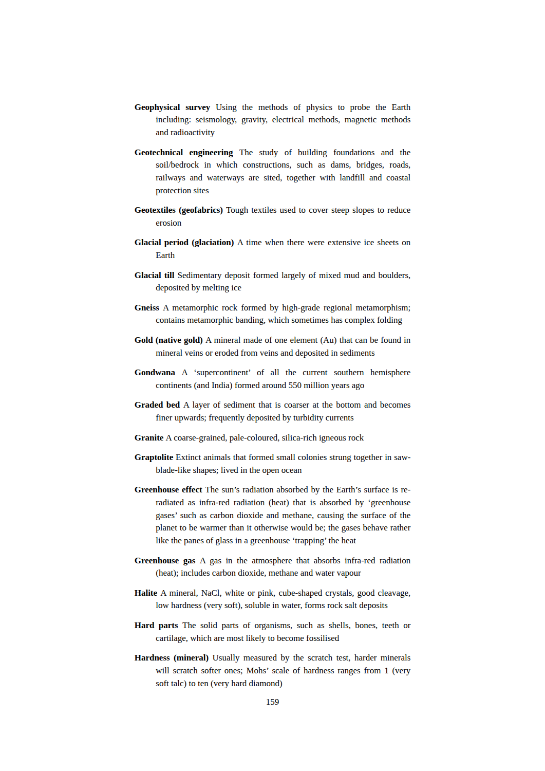Geophysical survey
Using the methods of physics to probe the Earth including: seismology, gravity, electrical methods, magnetic methods and radioactivity
Geotechnical engineering
The study of building foundations and the soil/bedrock in which constructions, such as dams, bridges, roads, railways and waterways are sited, together with landfill and coastal protection sites
Geotextiles (geofabrics)
Tough textiles used to cover steep slopes to reduce erosion
Glacial period (glaciation)
A time when there were extensive ice sheets on Earth
Glacial till
Sedimentary deposit formed largely of mixed mud and boulders, deposited by melting ice
Gneiss
A metamorphic rock formed by high-grade regional metamorphism; contains metamorphic banding, which sometimes has complex folding
Gold (native gold)
A mineral made of one element (Au) that can be found in mineral veins or eroded from veins and deposited in sediments
Gondwana
A ‘supercontinent’ of all the current southern hemisphere continents (and India) formed around 550 million years ago
Graded bed
A layer of sediment that is coarser at the bottom and becomes finer upwards; frequently deposited by turbidity currents
Granite
A coarse-grained, pale-coloured, silica-rich igneous rock
Graptolite
Extinct animals that formed small colonies strung together in saw-blade-like shapes; lived in the open ocean
Greenhouse effect
The sun’s radiation absorbed by the Earth’s surface is re-radiated as infra-red radiation (heat) that is absorbed by ‘greenhouse gases’ such as carbon dioxide and methane, causing the surface of the planet to be warmer than it otherwise would be; the gases behave rather like the panes of glass in a greenhouse ‘trapping’ the heat
Greenhouse gas
A gas in the atmosphere that absorbs infra-red radiation (heat); includes carbon dioxide, methane and water vapour
Halite
A mineral, NaCl, white or pink, cube-shaped crystals, good cleavage, low hardness (very soft), soluble in water, forms rock salt deposits
Hard parts
The solid parts of organisms, such as shells, bones, teeth or cartilage, which are most likely to become fossilised
Hardness (mineral)
Usually measured by the scratch test, harder minerals will scratch softer ones; Mohs’ scale of hardness ranges from 1 (very soft talc) to ten (very hard diamond)
159